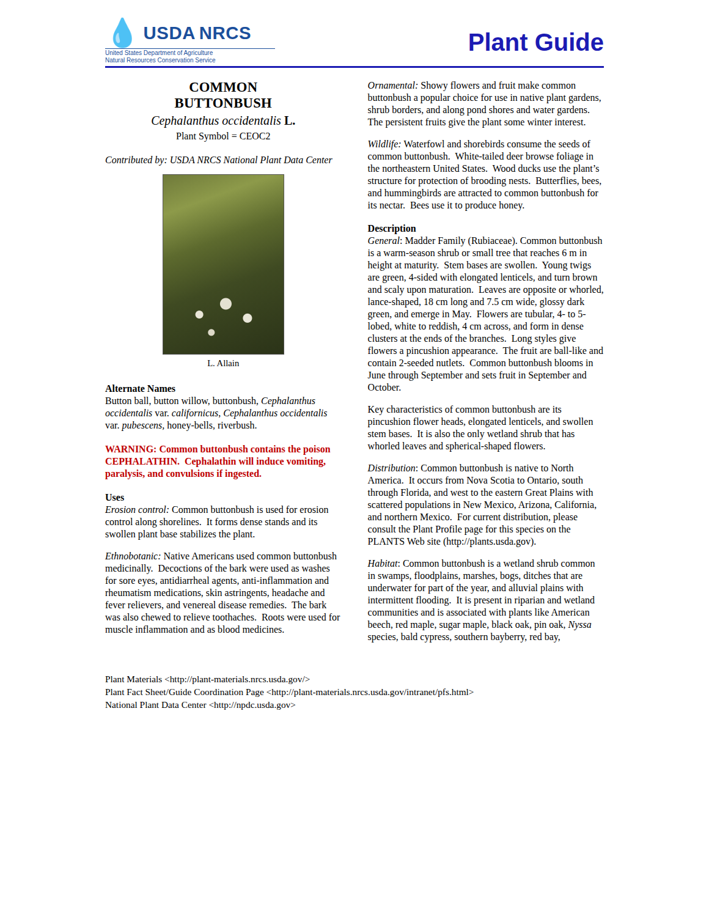💧 USDA NRCS
United States Department of Agriculture
Natural Resources Conservation Service
Plant Guide
COMMON
BUTTONBUSH
Cephalanthus occidentalis L.
Plant Symbol = CEOC2
Contributed by: USDA NRCS National Plant Data Center
L. Allain
Alternate Names
Button ball, button willow, buttonbush, Cephalanthus occidentalis var. californicus, Cephalanthus occidentalis var. pubescens, honey-bells, riverbush.
WARNING: Common buttonbush contains the poison CEPHALATHIN. Cephalathin will induce vomiting, paralysis, and convulsions if ingested.
Uses
Erosion control: Common buttonbush is used for erosion control along shorelines. It forms dense stands and its swollen plant base stabilizes the plant.
Ethnobotanic: Native Americans used common buttonbush medicinally. Decoctions of the bark were used as washes for sore eyes, antidiarrheal agents, anti-inflammation and rheumatism medications, skin astringents, headache and fever relievers, and venereal disease remedies. The bark was also chewed to relieve toothaches. Roots were used for muscle inflammation and as blood medicines.
Ornamental: Showy flowers and fruit make common buttonbush a popular choice for use in native plant gardens, shrub borders, and along pond shores and water gardens. The persistent fruits give the plant some winter interest.
Wildlife: Waterfowl and shorebirds consume the seeds of common buttonbush. White-tailed deer browse foliage in the northeastern United States. Wood ducks use the plant’s structure for protection of brooding nests. Butterflies, bees, and hummingbirds are attracted to common buttonbush for its nectar. Bees use it to produce honey.
Description
General: Madder Family (Rubiaceae). Common buttonbush is a warm-season shrub or small tree that reaches 6 m in height at maturity. Stem bases are swollen. Young twigs are green, 4-sided with elongated lenticels, and turn brown and scaly upon maturation. Leaves are opposite or whorled, lance-shaped, 18 cm long and 7.5 cm wide, glossy dark green, and emerge in May. Flowers are tubular, 4- to 5-lobed, white to reddish, 4 cm across, and form in dense clusters at the ends of the branches. Long styles give flowers a pincushion appearance. The fruit are ball-like and contain 2-seeded nutlets. Common buttonbush blooms in June through September and sets fruit in September and October.
Key characteristics of common buttonbush are its pincushion flower heads, elongated lenticels, and swollen stem bases. It is also the only wetland shrub that has whorled leaves and spherical-shaped flowers.
Distribution: Common buttonbush is native to North America. It occurs from Nova Scotia to Ontario, south through Florida, and west to the eastern Great Plains with scattered populations in New Mexico, Arizona, California, and northern Mexico. For current distribution, please consult the Plant Profile page for this species on the PLANTS Web site (http://plants.usda.gov).
Habitat: Common buttonbush is a wetland shrub common in swamps, floodplains, marshes, bogs, ditches that are underwater for part of the year, and alluvial plains with intermittent flooding. It is present in riparian and wetland communities and is associated with plants like American beech, red maple, sugar maple, black oak, pin oak, Nyssa species, bald cypress, southern bayberry, red bay,
Plant Materials <http://plant-materials.nrcs.usda.gov/>
Plant Fact Sheet/Guide Coordination Page <http://plant-materials.nrcs.usda.gov/intranet/pfs.html>
National Plant Data Center <http://npdc.usda.gov>